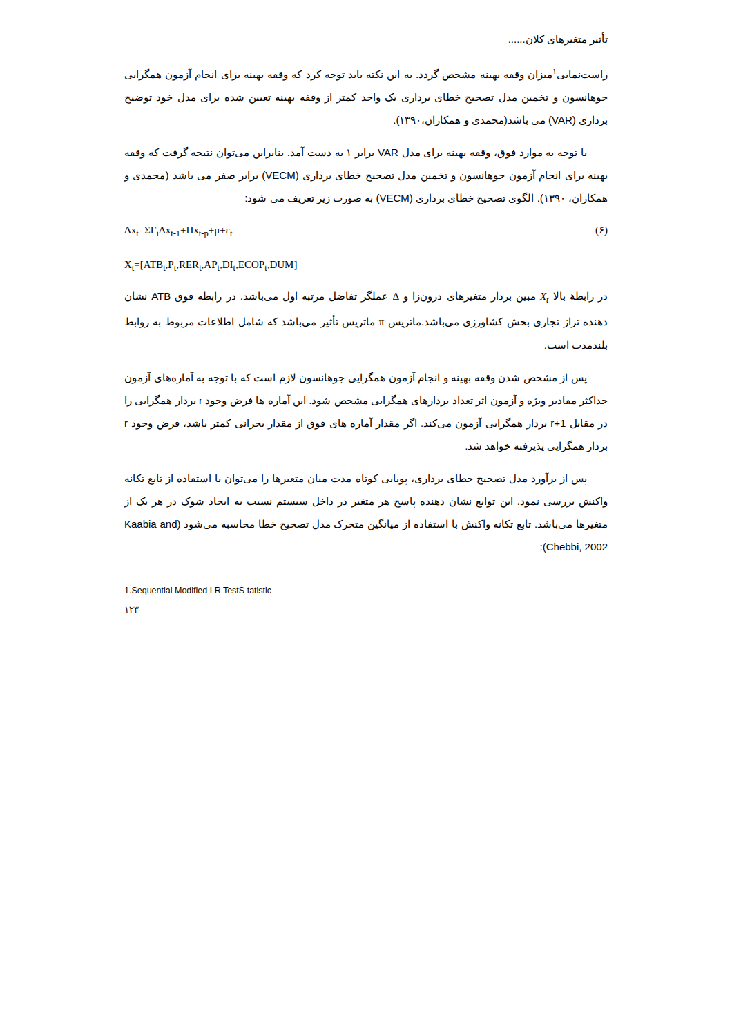تأثیر متغیرهای کلان......
راست‌نمایی۱میزان وقفه بهینه مشخص گردد. به این نکته باید توجه کرد که وقفه بهینه برای انجام آزمون همگرایی جوهانسون و تخمین مدل تصحیح خطای برداری یک واحد کمتر از وقفه بهینه تعیین شده برای مدل خود توضیح برداری (VAR) می باشد(محمدی و همکاران،۱۳۹۰).
با توجه به موارد فوق، وقفه بهینه برای مدل VAR برابر ۱ به دست آمد. بنابراین می‌توان نتیجه گرفت که وقفه بهینه برای انجام آزمون جوهانسون و تخمین مدل تصحیح خطای برداری (VECM) برابر صفر می باشد (محمدی و همکاران، ۱۳۹۰). الگوی تصحیح خطای برداری (VECM) به صورت زیر تعریف می شود:
Δxt=ΣΓiΔxt-1+Πxt-p+μ+εt (۶)
Xt=[ATBt,Pt,RERt,APt,DIt,ECOPt,DUM]
در رابطهٔ بالا Xt مبین بردار متغیرهای درون‌زا و Δ عملگر تفاضل مرتبه اول می‌باشد. در رابطه فوق ATB نشان دهنده تراز تجاری بخش کشاورزی می‌باشد.ماتریس π ماتریس تأثیر می‌باشد که شامل اطلاعات مربوط به روابط بلندمدت است.
پس از مشخص شدن وقفه بهینه و انجام آزمون همگرایی جوهانسون لازم است که با توجه به آماره‌های آزمون حداکثر مقادیر ویژه و آزمون اثر تعداد بردارهای همگرایی مشخص شود. این آماره ها فرض وجود r بردار همگرایی را در مقابل r+1 بردار همگرایی آزمون می‌کند. اگر مقدار آماره های فوق از مقدار بحرانی کمتر باشد، فرض وجود r بردار همگرایی پذیرفته خواهد شد.
پس از برآورد مدل تصحیح خطای برداری، پویایی کوتاه مدت میان متغیرها را می‌توان با استفاده از تابع تکانه واکنش بررسی نمود. این توابع نشان دهنده پاسخ هر متغیر در داخل سیستم نسبت به ایجاد شوک در هر یک از متغیرها می‌باشد. تابع تکانه واکنش با استفاده از میانگین متحرک مدل تصحیح خطا محاسبه می‌شود (Kaabia and Chebbi, 2002):
1.Sequential Modified LR TestS tatistic
۱۲۳